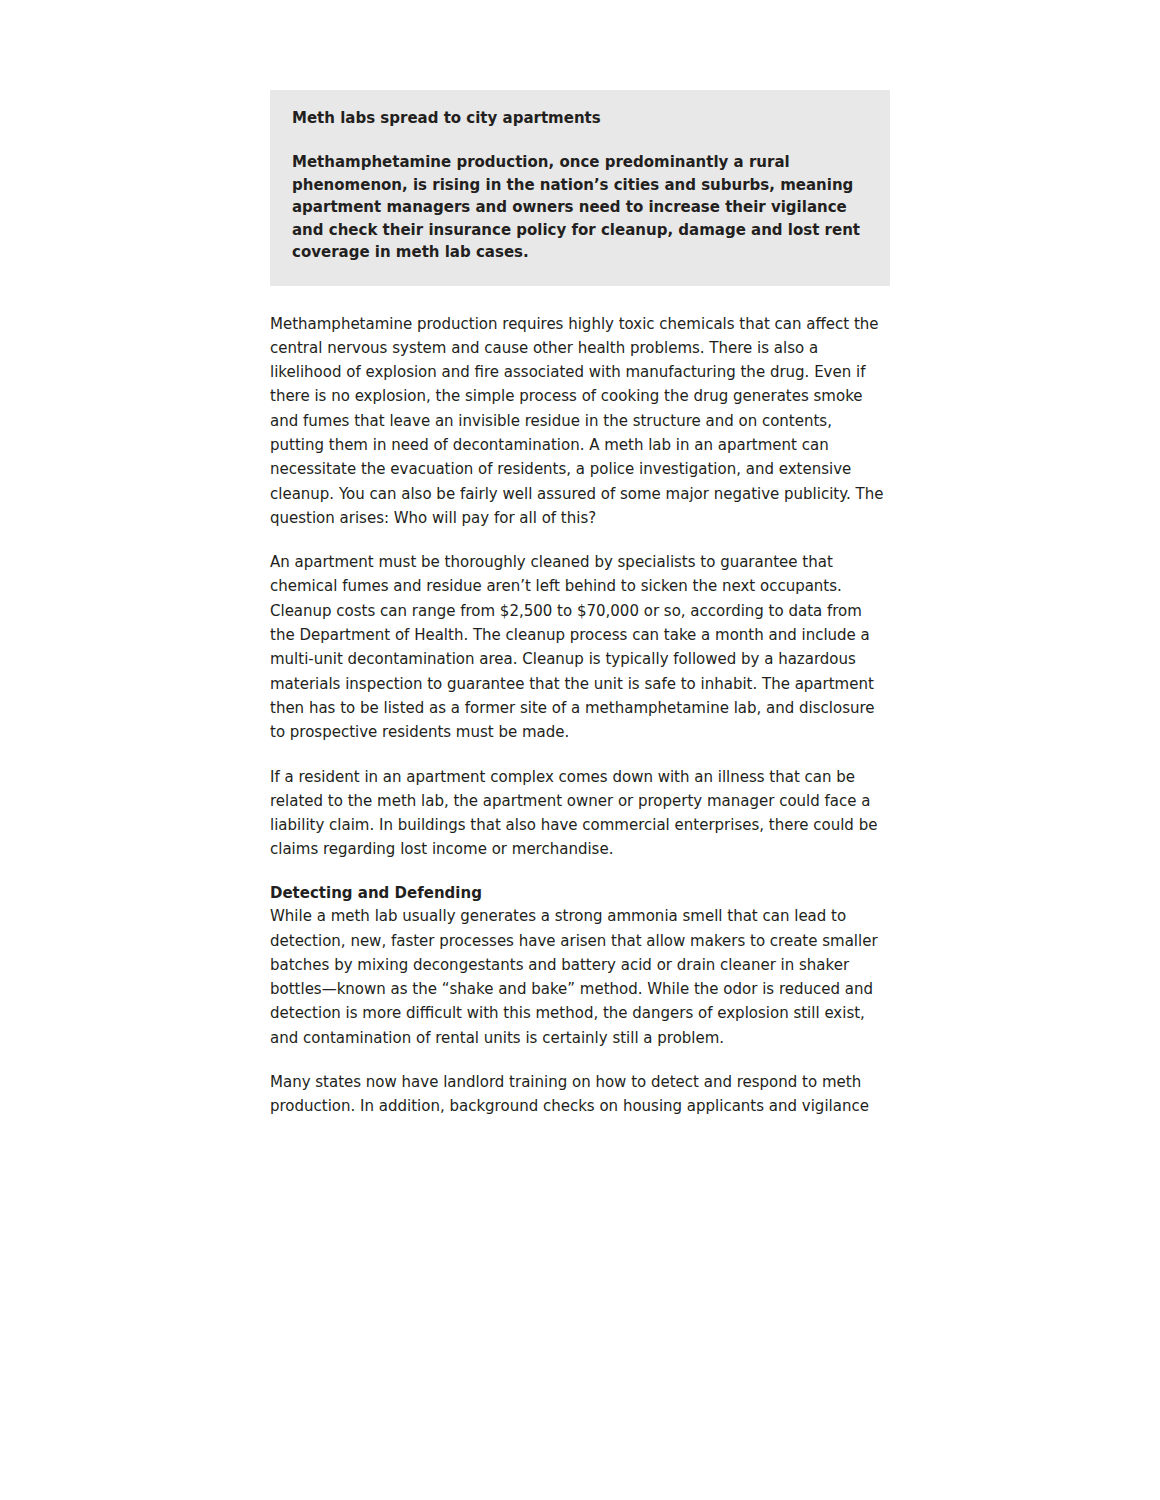Meth labs spread to city apartments
Methamphetamine production, once predominantly a rural phenomenon, is rising in the nation’s cities and suburbs, meaning apartment managers and owners need to increase their vigilance and check their insurance policy for cleanup, damage and lost rent coverage in meth lab cases.
Methamphetamine production requires highly toxic chemicals that can affect the central nervous system and cause other health problems. There is also a likelihood of explosion and fire associated with manufacturing the drug. Even if there is no explosion, the simple process of cooking the drug generates smoke and fumes that leave an invisible residue in the structure and on contents, putting them in need of decontamination. A meth lab in an apartment can necessitate the evacuation of residents, a police investigation, and extensive cleanup. You can also be fairly well assured of some major negative publicity. The question arises: Who will pay for all of this?
An apartment must be thoroughly cleaned by specialists to guarantee that chemical fumes and residue aren’t left behind to sicken the next occupants. Cleanup costs can range from $2,500 to $70,000 or so, according to data from the Department of Health. The cleanup process can take a month and include a multi-unit decontamination area. Cleanup is typically followed by a hazardous materials inspection to guarantee that the unit is safe to inhabit. The apartment then has to be listed as a former site of a methamphetamine lab, and disclosure to prospective residents must be made.
If a resident in an apartment complex comes down with an illness that can be related to the meth lab, the apartment owner or property manager could face a liability claim. In buildings that also have commercial enterprises, there could be claims regarding lost income or merchandise.
Detecting and Defending
While a meth lab usually generates a strong ammonia smell that can lead to detection, new, faster processes have arisen that allow makers to create smaller batches by mixing decongestants and battery acid or drain cleaner in shaker bottles—known as the “shake and bake” method. While the odor is reduced and detection is more difficult with this method, the dangers of explosion still exist, and contamination of rental units is certainly still a problem.
Many states now have landlord training on how to detect and respond to meth production. In addition, background checks on housing applicants and vigilance